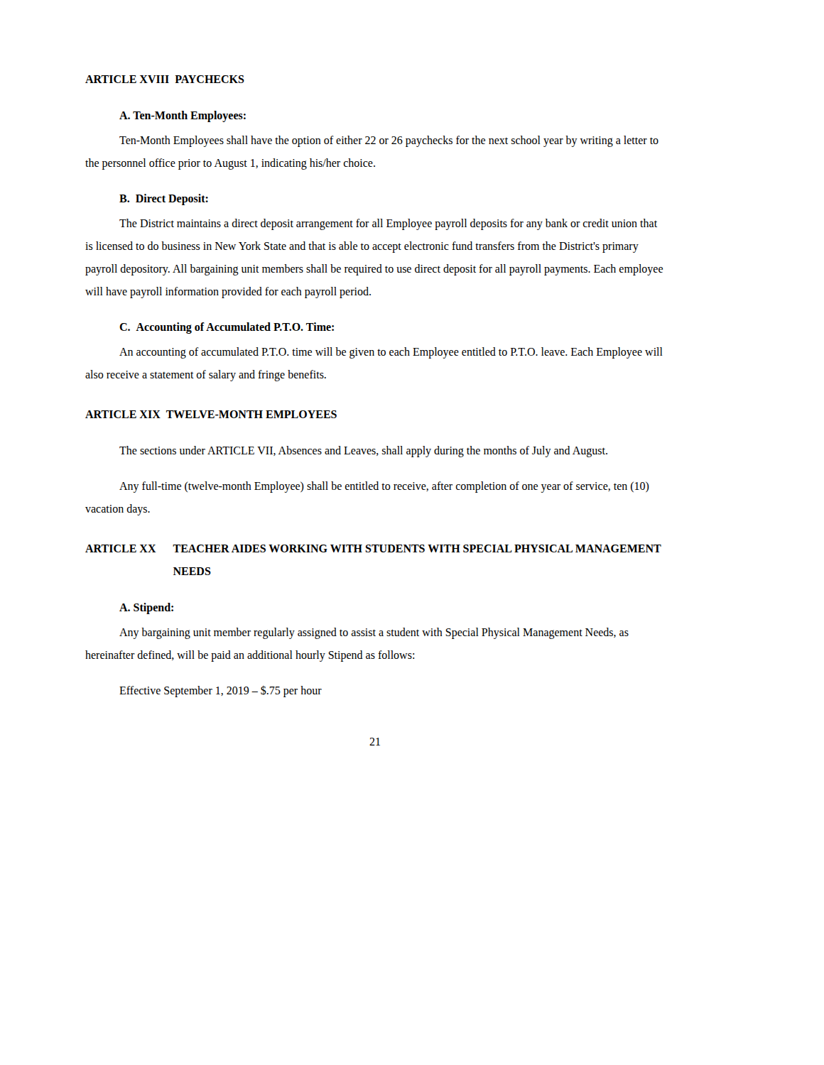ARTICLE XVIII PAYCHECKS
A. Ten-Month Employees:
Ten-Month Employees shall have the option of either 22 or 26 paychecks for the next school year by writing a letter to the personnel office prior to August 1, indicating his/her choice.
B. Direct Deposit:
The District maintains a direct deposit arrangement for all Employee payroll deposits for any bank or credit union that is licensed to do business in New York State and that is able to accept electronic fund transfers from the District's primary payroll depository. All bargaining unit members shall be required to use direct deposit for all payroll payments. Each employee will have payroll information provided for each payroll period.
C. Accounting of Accumulated P.T.O. Time:
An accounting of accumulated P.T.O. time will be given to each Employee entitled to P.T.O. leave. Each Employee will also receive a statement of salary and fringe benefits.
ARTICLE XIX TWELVE-MONTH EMPLOYEES
The sections under ARTICLE VII, Absences and Leaves, shall apply during the months of July and August.
Any full-time (twelve-month Employee) shall be entitled to receive, after completion of one year of service, ten (10) vacation days.
ARTICLE XX TEACHER AIDES WORKING WITH STUDENTS WITH SPECIAL PHYSICAL MANAGEMENT NEEDS
A. Stipend:
Any bargaining unit member regularly assigned to assist a student with Special Physical Management Needs, as hereinafter defined, will be paid an additional hourly Stipend as follows:
Effective September 1, 2019 – $.75 per hour
21